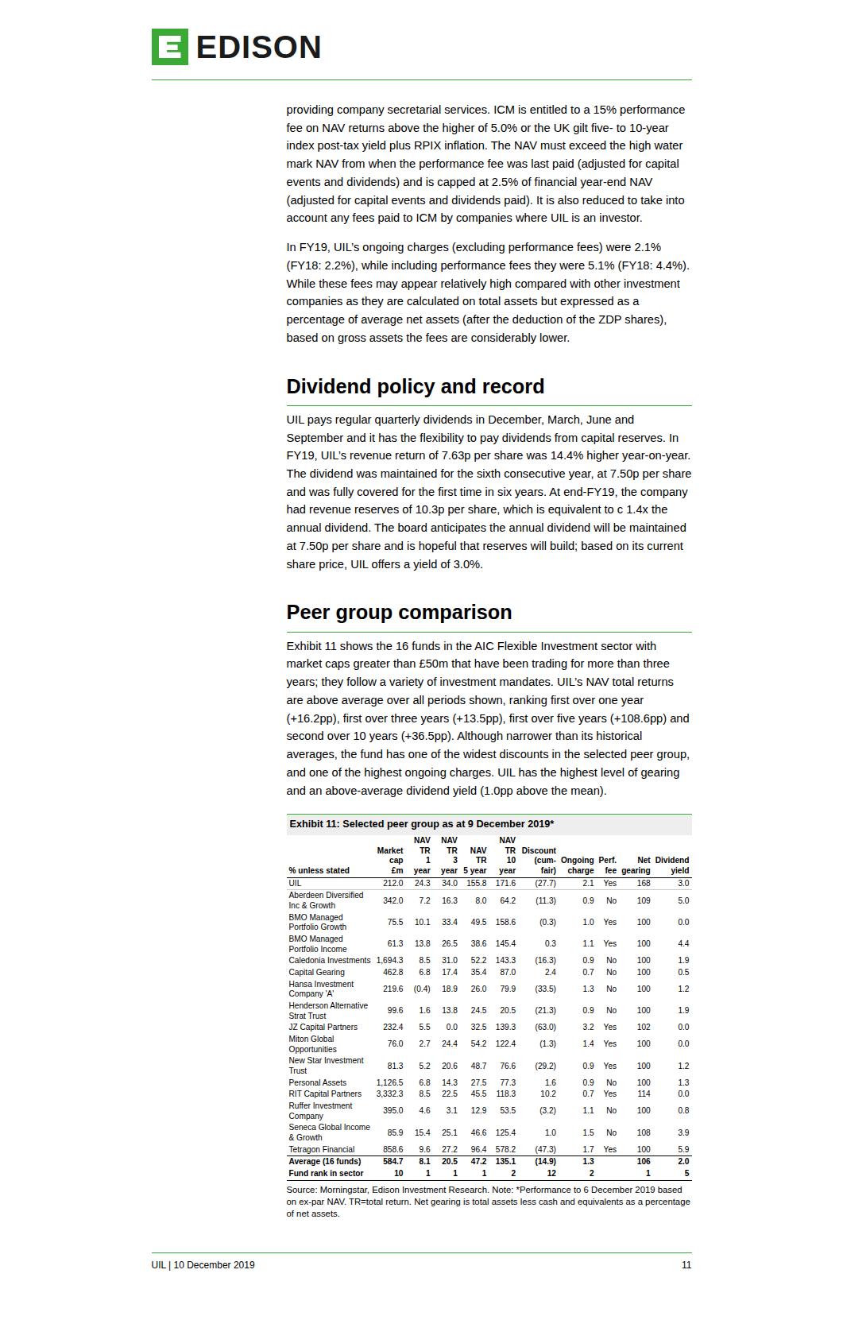EDISON
providing company secretarial services. ICM is entitled to a 15% performance fee on NAV returns above the higher of 5.0% or the UK gilt five- to 10-year index post-tax yield plus RPIX inflation. The NAV must exceed the high water mark NAV from when the performance fee was last paid (adjusted for capital events and dividends) and is capped at 2.5% of financial year-end NAV (adjusted for capital events and dividends paid). It is also reduced to take into account any fees paid to ICM by companies where UIL is an investor.
In FY19, UIL’s ongoing charges (excluding performance fees) were 2.1% (FY18: 2.2%), while including performance fees they were 5.1% (FY18: 4.4%). While these fees may appear relatively high compared with other investment companies as they are calculated on total assets but expressed as a percentage of average net assets (after the deduction of the ZDP shares), based on gross assets the fees are considerably lower.
Dividend policy and record
UIL pays regular quarterly dividends in December, March, June and September and it has the flexibility to pay dividends from capital reserves. In FY19, UIL’s revenue return of 7.63p per share was 14.4% higher year-on-year. The dividend was maintained for the sixth consecutive year, at 7.50p per share and was fully covered for the first time in six years. At end-FY19, the company had revenue reserves of 10.3p per share, which is equivalent to c 1.4x the annual dividend. The board anticipates the annual dividend will be maintained at 7.50p per share and is hopeful that reserves will build; based on its current share price, UIL offers a yield of 3.0%.
Peer group comparison
Exhibit 11 shows the 16 funds in the AIC Flexible Investment sector with market caps greater than £50m that have been trading for more than three years; they follow a variety of investment mandates. UIL’s NAV total returns are above average over all periods shown, ranking first over one year (+16.2pp), first over three years (+13.5pp), first over five years (+108.6pp) and second over 10 years (+36.5pp). Although narrower than its historical averages, the fund has one of the widest discounts in the selected peer group, and one of the highest ongoing charges. UIL has the highest level of gearing and an above-average dividend yield (1.0pp above the mean).
Exhibit 11: Selected peer group as at 9 December 2019*
| % unless stated | Market cap £m | NAV TR 1 year | NAV TR 3 year | NAV TR 5 year | NAV TR 10 year | Discount (cum-fair) | Ongoing charge | Perf. fee | Net gearing | Dividend yield |
| --- | --- | --- | --- | --- | --- | --- | --- | --- | --- | --- |
| UIL | 212.0 | 24.3 | 34.0 | 155.8 | 171.6 | (27.7) | 2.1 | Yes | 168 | 3.0 |
| Aberdeen Diversified Inc & Growth | 342.0 | 7.2 | 16.3 | 8.0 | 64.2 | (11.3) | 0.9 | No | 109 | 5.0 |
| BMO Managed Portfolio Growth | 75.5 | 10.1 | 33.4 | 49.5 | 158.6 | (0.3) | 1.0 | Yes | 100 | 0.0 |
| BMO Managed Portfolio Income | 61.3 | 13.8 | 26.5 | 38.6 | 145.4 | 0.3 | 1.1 | Yes | 100 | 4.4 |
| Caledonia Investments | 1,694.3 | 8.5 | 31.0 | 52.2 | 143.3 | (16.3) | 0.9 | No | 100 | 1.9 |
| Capital Gearing | 462.8 | 6.8 | 17.4 | 35.4 | 87.0 | 2.4 | 0.7 | No | 100 | 0.5 |
| Hansa Investment Company 'A' | 219.6 | (0.4) | 18.9 | 26.0 | 79.9 | (33.5) | 1.3 | No | 100 | 1.2 |
| Henderson Alternative Strat Trust | 99.6 | 1.6 | 13.8 | 24.5 | 20.5 | (21.3) | 0.9 | No | 100 | 1.9 |
| JZ Capital Partners | 232.4 | 5.5 | 0.0 | 32.5 | 139.3 | (63.0) | 3.2 | Yes | 102 | 0.0 |
| Miton Global Opportunities | 76.0 | 2.7 | 24.4 | 54.2 | 122.4 | (1.3) | 1.4 | Yes | 100 | 0.0 |
| New Star Investment Trust | 81.3 | 5.2 | 20.6 | 48.7 | 76.6 | (29.2) | 0.9 | Yes | 100 | 1.2 |
| Personal Assets | 1,126.5 | 6.8 | 14.3 | 27.5 | 77.3 | 1.6 | 0.9 | No | 100 | 1.3 |
| RIT Capital Partners | 3,332.3 | 8.5 | 22.5 | 45.5 | 118.3 | 10.2 | 0.7 | Yes | 114 | 0.0 |
| Ruffer Investment Company | 395.0 | 4.6 | 3.1 | 12.9 | 53.5 | (3.2) | 1.1 | No | 100 | 0.8 |
| Seneca Global Income & Growth | 85.9 | 15.4 | 25.1 | 46.6 | 125.4 | 1.0 | 1.5 | No | 108 | 3.9 |
| Tetragon Financial | 858.6 | 9.6 | 27.2 | 96.4 | 578.2 | (47.3) | 1.7 | Yes | 100 | 5.9 |
| Average (16 funds) | 584.7 | 8.1 | 20.5 | 47.2 | 135.1 | (14.9) | 1.3 | | 106 | 2.0 |
| Fund rank in sector | 10 | 1 | 1 | 1 | 2 | 12 | 2 | | 1 | 5 |
Source: Morningstar, Edison Investment Research. Note: *Performance to 6 December 2019 based on ex-par NAV. TR=total return. Net gearing is total assets less cash and equivalents as a percentage of net assets.
UIL | 10 December 2019 11